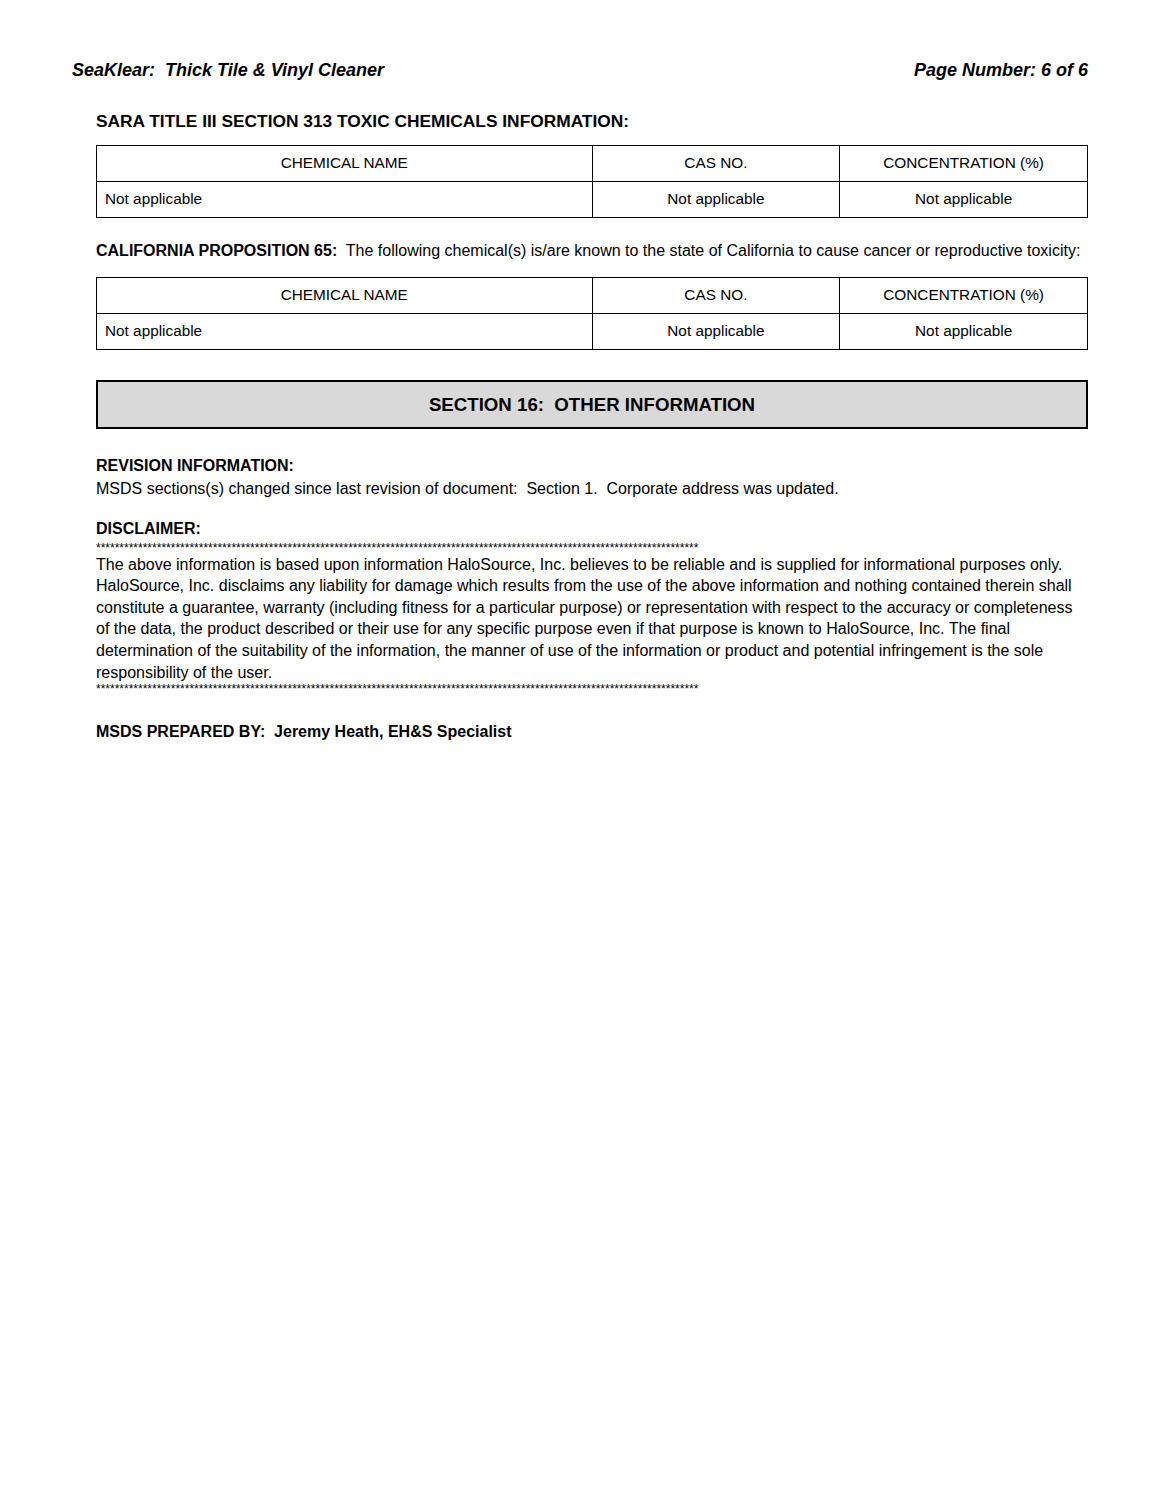SeaKlear: Thick Tile & Vinyl Cleaner Page Number: 6 of 6
SARA TITLE III SECTION 313 TOXIC CHEMICALS INFORMATION:
| CHEMICAL NAME | CAS NO. | CONCENTRATION (%) |
| --- | --- | --- |
| Not applicable | Not applicable | Not applicable |
CALIFORNIA PROPOSITION 65: The following chemical(s) is/are known to the state of California to cause cancer or reproductive toxicity:
| CHEMICAL NAME | CAS NO. | CONCENTRATION (%) |
| --- | --- | --- |
| Not applicable | Not applicable | Not applicable |
SECTION 16: OTHER INFORMATION
REVISION INFORMATION:
MSDS sections(s) changed since last revision of document: Section 1. Corporate address was updated.
DISCLAIMER:
*********************************************************************************************************************************
The above information is based upon information HaloSource, Inc. believes to be reliable and is supplied for informational purposes only. HaloSource, Inc. disclaims any liability for damage which results from the use of the above information and nothing contained therein shall constitute a guarantee, warranty (including fitness for a particular purpose) or representation with respect to the accuracy or completeness of the data, the product described or their use for any specific purpose even if that purpose is known to HaloSource, Inc. The final determination of the suitability of the information, the manner of use of the information or product and potential infringement is the sole responsibility of the user.
*********************************************************************************************************************************
MSDS PREPARED BY: Jeremy Heath, EH&S Specialist